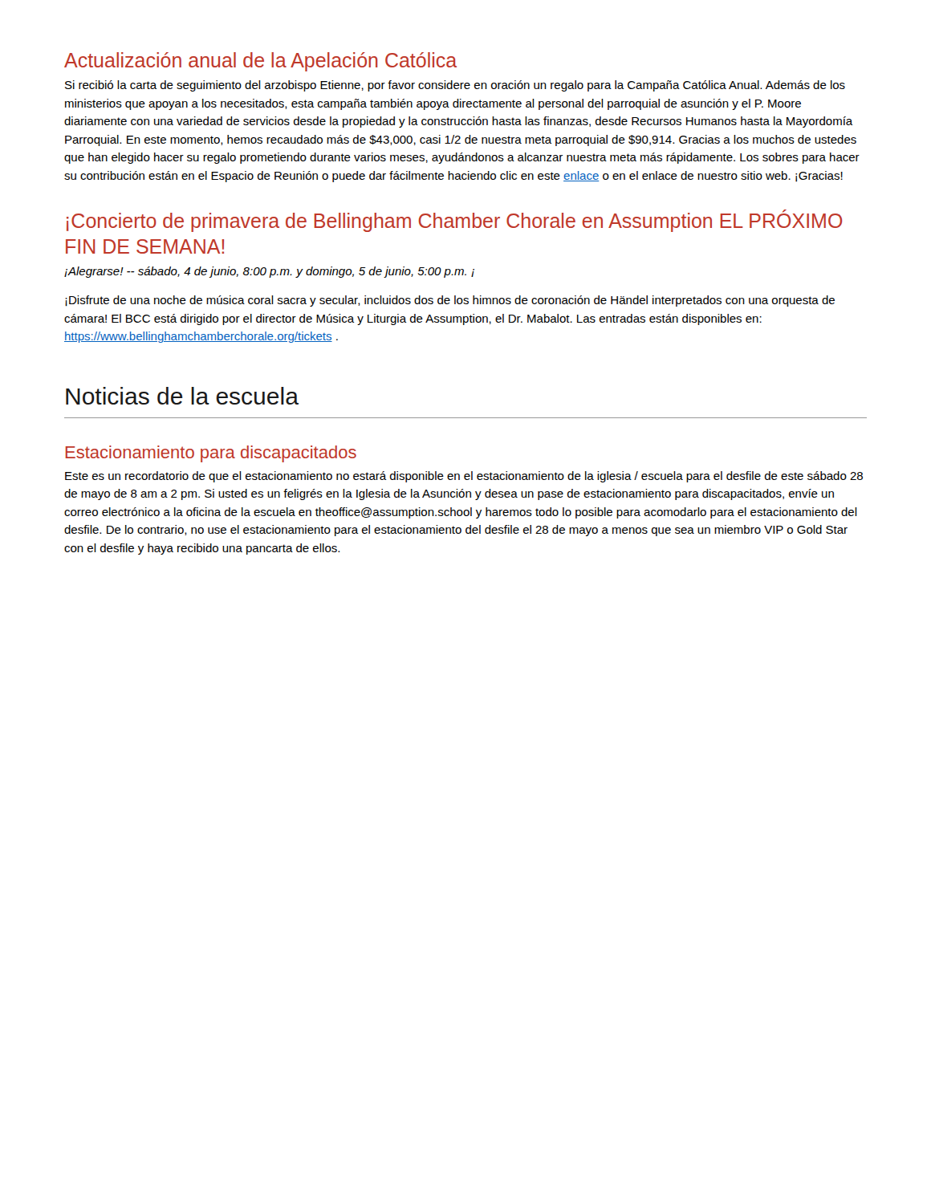Actualización anual de la Apelación Católica
Si recibió la carta de seguimiento del arzobispo Etienne, por favor considere en oración un regalo para la Campaña Católica Anual. Además de los ministerios que apoyan a los necesitados, esta campaña también apoya directamente al personal del parroquial de asunción y el P. Moore diariamente con una variedad de servicios desde la propiedad y la construcción hasta las finanzas, desde Recursos Humanos hasta la Mayordomía Parroquial. En este momento, hemos recaudado más de $43,000, casi 1/2 de nuestra meta parroquial de $90,914. Gracias a los muchos de ustedes que han elegido hacer su regalo prometiendo durante varios meses, ayudándonos a alcanzar nuestra meta más rápidamente. Los sobres para hacer su contribución están en el Espacio de Reunión o puede dar fácilmente haciendo clic en este enlace o en el enlace de nuestro sitio web. ¡Gracias!
¡Concierto de primavera de Bellingham Chamber Chorale en Assumption EL PRÓXIMO FIN DE SEMANA!
¡Alegrarse! -- sábado, 4 de junio, 8:00 p.m. y domingo, 5 de junio, 5:00 p.m. ¡
¡Disfrute de una noche de música coral sacra y secular, incluidos dos de los himnos de coronación de Händel interpretados con una orquesta de cámara! El BCC está dirigido por el director de Música y Liturgia de Assumption, el Dr. Mabalot. Las entradas están disponibles en: https://www.bellinghamchamberchorale.org/tickets .
Noticias de la escuela
Estacionamiento para discapacitados
Este es un recordatorio de que el estacionamiento no estará disponible en el estacionamiento de la iglesia / escuela para el desfile de este sábado 28 de mayo de 8 am a 2 pm. Si usted es un feligrés en la Iglesia de la Asunción y desea un pase de estacionamiento para discapacitados, envíe un correo electrónico a la oficina de la escuela en theoffice@assumption.school y haremos todo lo posible para acomodarlo para el estacionamiento del desfile. De lo contrario, no use el estacionamiento para el estacionamiento del desfile el 28 de mayo a menos que sea un miembro VIP o Gold Star con el desfile y haya recibido una pancarta de ellos.